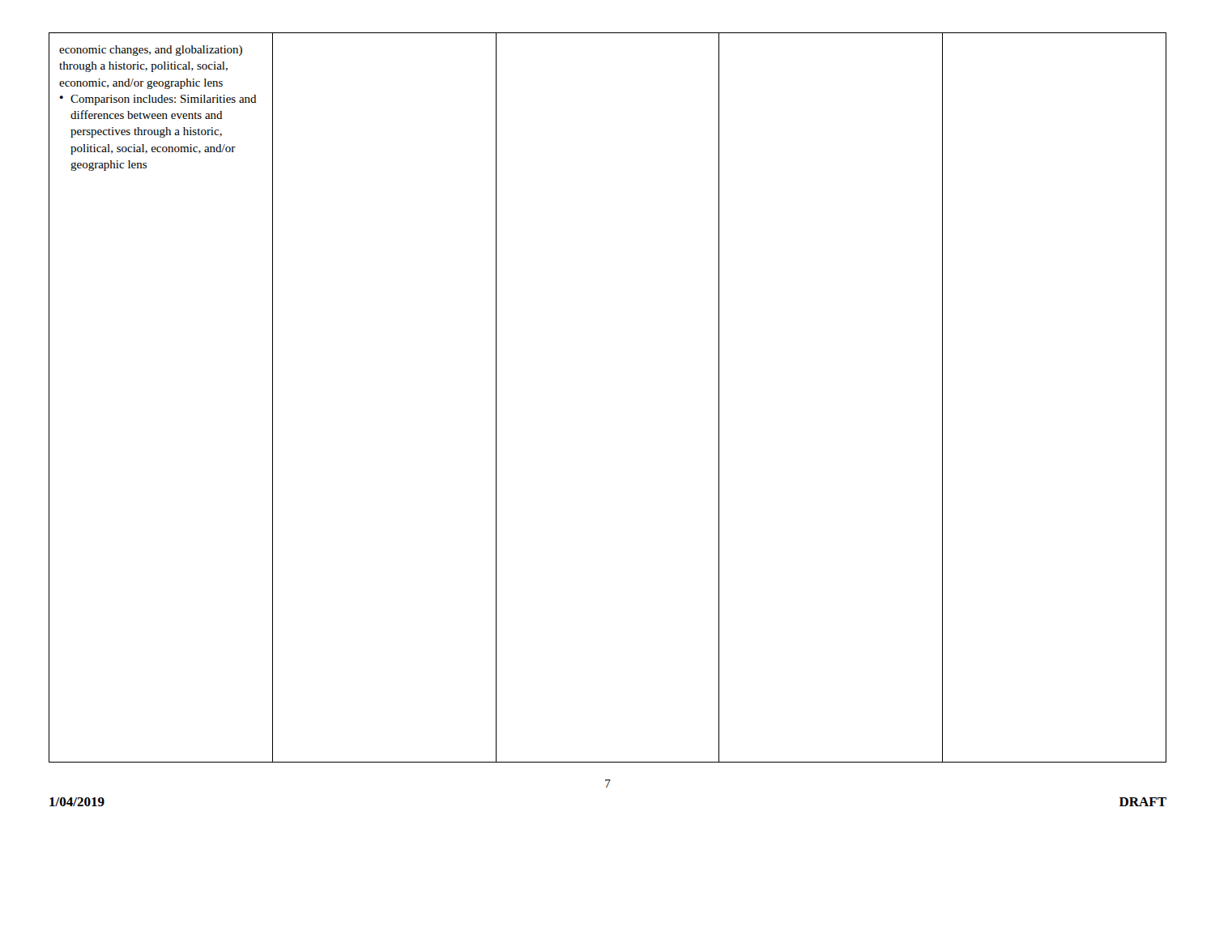| economic changes, and globalization) through a historic, political, social, economic, and/or geographic lens Comparison includes: Similarities and differences between events and perspectives through a historic, political, social, economic, and/or geographic lens | | | | |
7
1/04/2019 DRAFT